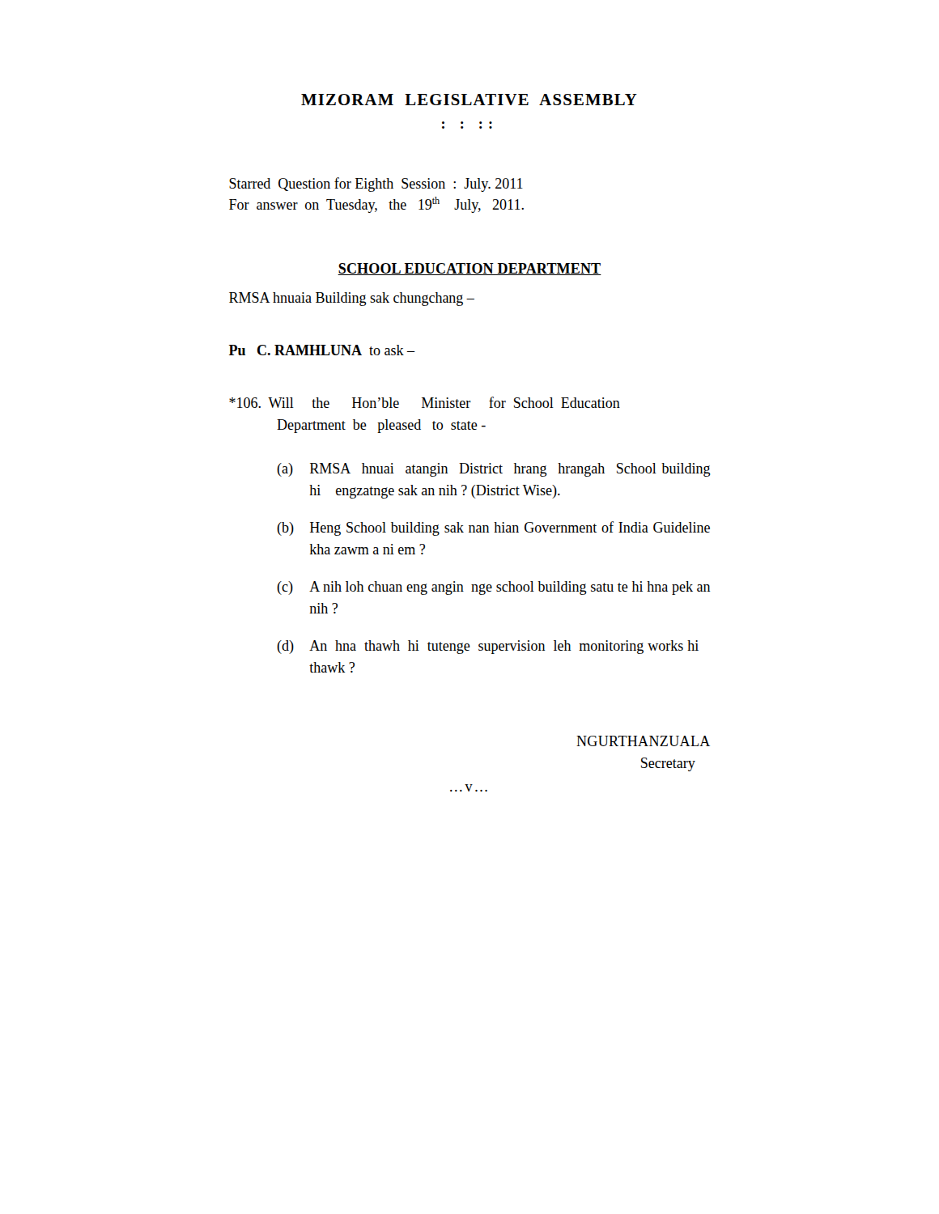MIZORAM LEGISLATIVE ASSEMBLY
: : ::
Starred Question for Eighth Session : July. 2011
For answer on Tuesday, the 19th July, 2011.
SCHOOL EDUCATION DEPARTMENT
RMSA hnuaia Building sak chungchang –
Pu C. RAMHLUNA to ask –
*106. Will the Hon’ble Minister for School Education Department be pleased to state -
(a) RMSA hnuai atangin District hrang hrangah School building hi engzatnge sak an nih ? (District Wise).
(b) Heng School building sak nan hian Government of India Guideline kha zawm a ni em ?
(c) A nih loh chuan eng angin nge school building satu te hi hna pek an nih ?
(d) An hna thawh hi tutenge supervision leh monitoring works hi thawk ?
NGURTHANZUALA Secretary
…v…